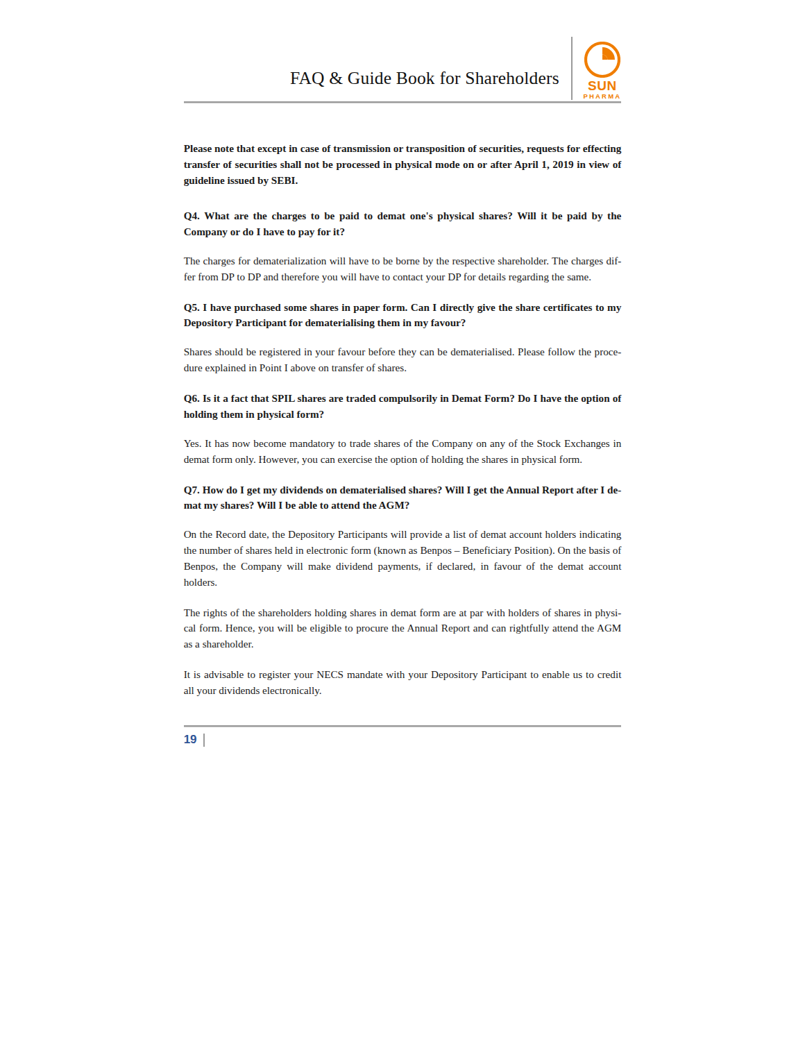FAQ & Guide Book for Shareholders
SUN PHARMA
Please note that except in case of transmission or transposition of securities, requests for effecting transfer of securities shall not be processed in physical mode on or after April 1, 2019 in view of guideline issued by SEBI.
Q4. What are the charges to be paid to demat one's physical shares? Will it be paid by the Company or do I have to pay for it?
The charges for dematerialization will have to be borne by the respective shareholder. The charges differ from DP to DP and therefore you will have to contact your DP for details regarding the same.
Q5. I have purchased some shares in paper form. Can I directly give the share certificates to my Depository Participant for dematerialising them in my favour?
Shares should be registered in your favour before they can be dematerialised. Please follow the procedure explained in Point I above on transfer of shares.
Q6. Is it a fact that SPIL shares are traded compulsorily in Demat Form? Do I have the option of holding them in physical form?
Yes. It has now become mandatory to trade shares of the Company on any of the Stock Exchanges in demat form only. However, you can exercise the option of holding the shares in physical form.
Q7. How do I get my dividends on dematerialised shares? Will I get the Annual Report after I demat my shares? Will I be able to attend the AGM?
On the Record date, the Depository Participants will provide a list of demat account holders indicating the number of shares held in electronic form (known as Benpos – Beneficiary Position). On the basis of Benpos, the Company will make dividend payments, if declared, in favour of the demat account holders.
The rights of the shareholders holding shares in demat form are at par with holders of shares in physical form. Hence, you will be eligible to procure the Annual Report and can rightfully attend the AGM as a shareholder.
It is advisable to register your NECS mandate with your Depository Participant to enable us to credit all your dividends electronically.
19